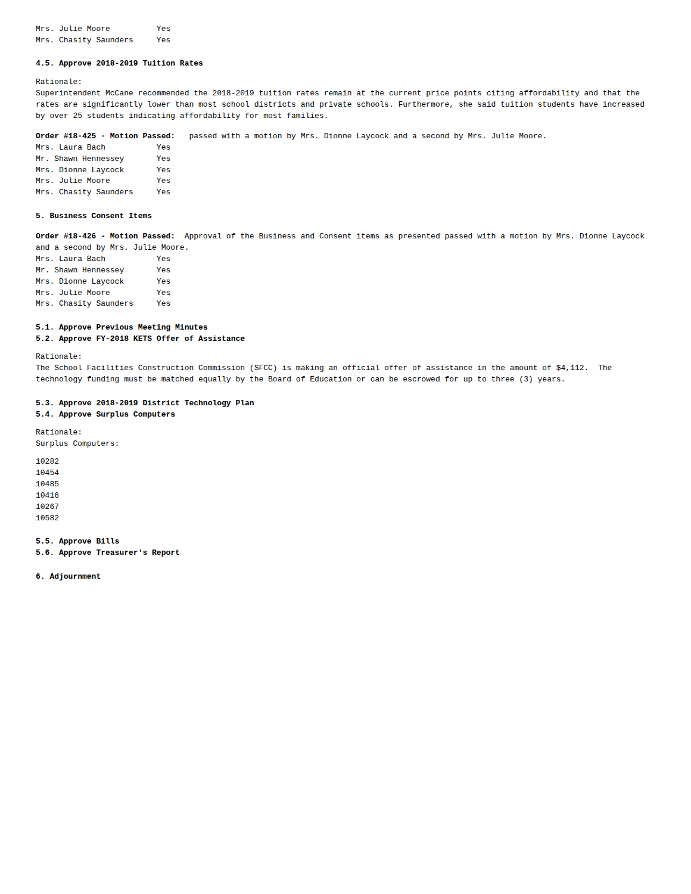| Mrs. Julie Moore | Yes |
| Mrs. Chasity Saunders | Yes |
4.5. Approve 2018-2019 Tuition Rates
Rationale:
Superintendent McCane recommended the 2018-2019 tuition rates remain at the current price points citing affordability and that the rates are significantly lower than most school districts and private schools. Furthermore, she said tuition students have increased by over 25 students indicating affordability for most families.
Order #18-425 - Motion Passed: passed with a motion by Mrs. Dionne Laycock and a second by Mrs. Julie Moore.
| Mrs. Laura Bach | Yes |
| Mr. Shawn Hennessey | Yes |
| Mrs. Dionne Laycock | Yes |
| Mrs. Julie Moore | Yes |
| Mrs. Chasity Saunders | Yes |
5. Business Consent Items
Order #18-426 - Motion Passed: Approval of the Business and Consent items as presented passed with a motion by Mrs. Dionne Laycock and a second by Mrs. Julie Moore.
| Mrs. Laura Bach | Yes |
| Mr. Shawn Hennessey | Yes |
| Mrs. Dionne Laycock | Yes |
| Mrs. Julie Moore | Yes |
| Mrs. Chasity Saunders | Yes |
5.1. Approve Previous Meeting Minutes
5.2. Approve FY-2018 KETS Offer of Assistance
Rationale:
The School Facilities Construction Commission (SFCC) is making an official offer of assistance in the amount of $4,112. The technology funding must be matched equally by the Board of Education or can be escrowed for up to three (3) years.
5.3. Approve 2018-2019 District Technology Plan
5.4. Approve Surplus Computers
Rationale:
Surplus Computers:
10282
10454
10485
10416
10267
10582
5.5. Approve Bills
5.6. Approve Treasurer's Report
6. Adjournment